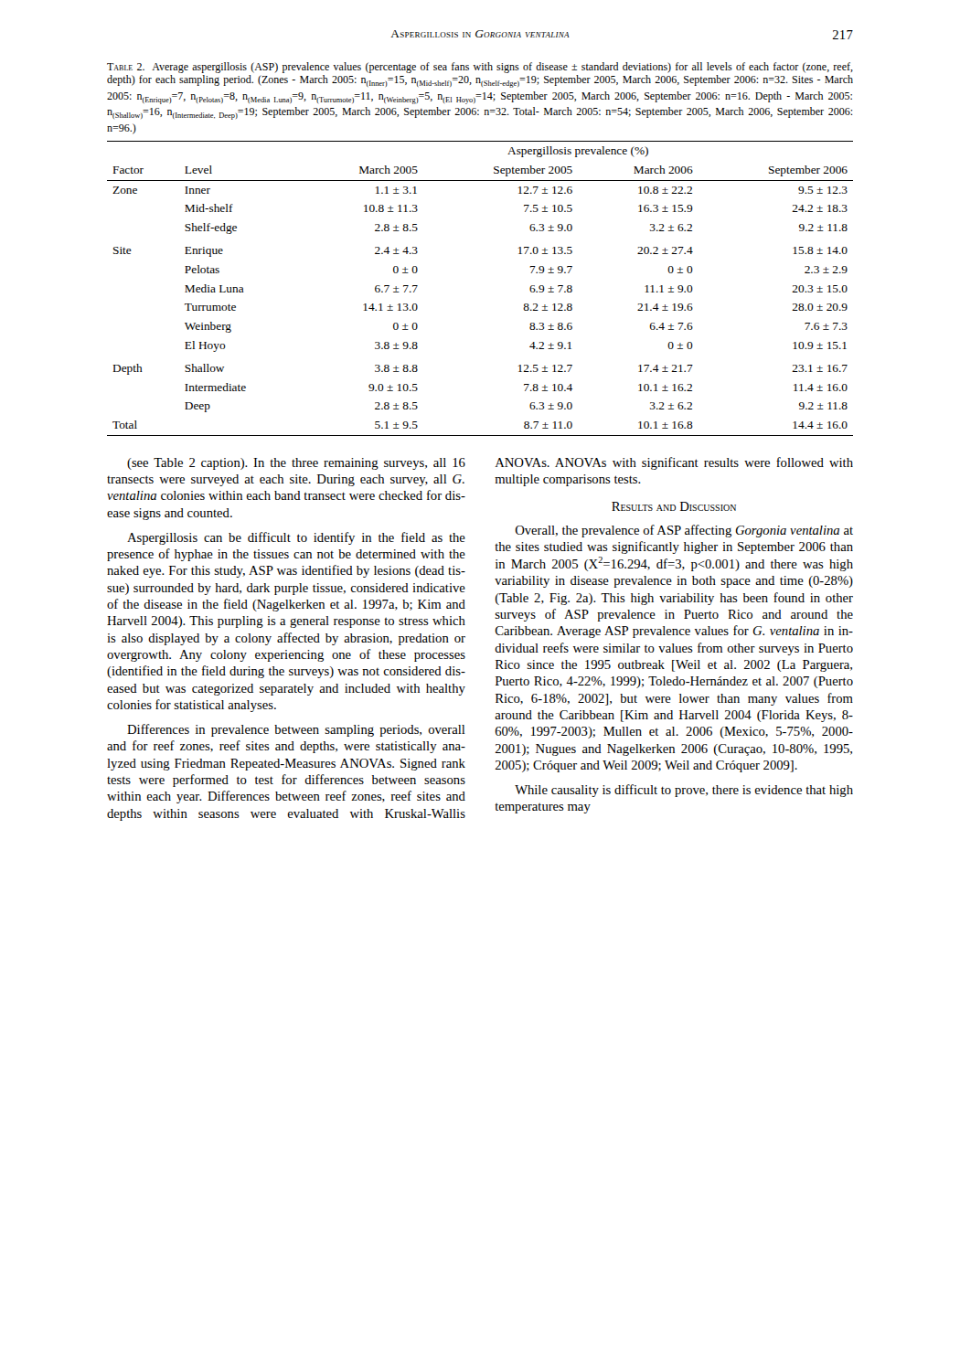Aspergillosis in Gorgonia ventalina 217
Table 2. Average aspergillosis (ASP) prevalence values (percentage of sea fans with signs of disease ± standard deviations) for all levels of each factor (zone, reef, depth) for each sampling period. (Zones - March 2005: n(Inner)=15, n(Mid-shelf)=20, n(Shelf-edge)=19; September 2005, March 2006, September 2006: n=32. Sites - March 2005: n(Enrique)=7, n(Pelotas)=8, n(Media Luna)=9, n(Turrumote)=11, n(Weinberg)=5, n(El Hoyo)=14; September 2005, March 2006, September 2006: n=16. Depth - March 2005: n(Shallow)=16, n(Intermediate, Deep)=19; September 2005, March 2006, September 2006: n=32. Total- March 2005: n=54; September 2005, March 2006, September 2006: n=96.)
| | | Aspergillosis prevalence (%) |
| --- | --- | --- |
| Factor | Level | March 2005 | September 2005 | March 2006 | September 2006 |
| Zone | Inner | 1.1 ± 3.1 | 12.7 ± 12.6 | 10.8 ± 22.2 | 9.5 ± 12.3 |
| | Mid-shelf | 10.8 ± 11.3 | 7.5 ± 10.5 | 16.3 ± 15.9 | 24.2 ± 18.3 |
| | Shelf-edge | 2.8 ± 8.5 | 6.3 ± 9.0 | 3.2 ± 6.2 | 9.2 ± 11.8 |
| Site | Enrique | 2.4 ± 4.3 | 17.0 ± 13.5 | 20.2 ± 27.4 | 15.8 ± 14.0 |
| | Pelotas | 0 ± 0 | 7.9 ± 9.7 | 0 ± 0 | 2.3 ± 2.9 |
| | Media Luna | 6.7 ± 7.7 | 6.9 ± 7.8 | 11.1 ± 9.0 | 20.3 ± 15.0 |
| | Turrumote | 14.1 ± 13.0 | 8.2 ± 12.8 | 21.4 ± 19.6 | 28.0 ± 20.9 |
| | Weinberg | 0 ± 0 | 8.3 ± 8.6 | 6.4 ± 7.6 | 7.6 ± 7.3 |
| | El Hoyo | 3.8 ± 9.8 | 4.2 ± 9.1 | 0 ± 0 | 10.9 ± 15.1 |
| Depth | Shallow | 3.8 ± 8.8 | 12.5 ± 12.7 | 17.4 ± 21.7 | 23.1 ± 16.7 |
| | Intermediate | 9.0 ± 10.5 | 7.8 ± 10.4 | 10.1 ± 16.2 | 11.4 ± 16.0 |
| | Deep | 2.8 ± 8.5 | 6.3 ± 9.0 | 3.2 ± 6.2 | 9.2 ± 11.8 |
| Total | | 5.1 ± 9.5 | 8.7 ± 11.0 | 10.1 ± 16.8 | 14.4 ± 16.0 |
(see Table 2 caption). In the three remaining surveys, all 16 transects were surveyed at each site. During each survey, all G. ventalina colonies within each band transect were checked for disease signs and counted.
Aspergillosis can be difficult to identify in the field as the presence of hyphae in the tissues can not be determined with the naked eye. For this study, ASP was identified by lesions (dead tissue) surrounded by hard, dark purple tissue, considered indicative of the disease in the field (Nagelkerken et al. 1997a, b; Kim and Harvell 2004). This purpling is a general response to stress which is also displayed by a colony affected by abrasion, predation or overgrowth. Any colony experiencing one of these processes (identified in the field during the surveys) was not considered diseased but was categorized separately and included with healthy colonies for statistical analyses.
Differences in prevalence between sampling periods, overall and for reef zones, reef sites and depths, were statistically analyzed using Friedman Repeated-Measures ANOVAs. Signed rank tests were performed to test for differences between seasons within each year. Differences between reef zones, reef sites and depths within seasons were evaluated with Kruskal-Wallis ANOVAs. ANOVAs with significant results were followed with multiple comparisons tests.
Results and Discussion
Overall, the prevalence of ASP affecting Gorgonia ventalina at the sites studied was significantly higher in September 2006 than in March 2005 (X2=16.294, df=3, p<0.001) and there was high variability in disease prevalence in both space and time (0-28%) (Table 2, Fig. 2a). This high variability has been found in other surveys of ASP prevalence in Puerto Rico and around the Caribbean. Average ASP prevalence values for G. ventalina in individual reefs were similar to values from other surveys in Puerto Rico since the 1995 outbreak [Weil et al. 2002 (La Parguera, Puerto Rico, 4-22%, 1999); Toledo-Hernández et al. 2007 (Puerto Rico, 6-18%, 2002], but were lower than many values from around the Caribbean [Kim and Harvell 2004 (Florida Keys, 8-60%, 1997-2003); Mullen et al. 2006 (Mexico, 5-75%, 2000-2001); Nugues and Nagelkerken 2006 (Curaçao, 10-80%, 1995, 2005); Cróquer and Weil 2009; Weil and Cróquer 2009].
While causality is difficult to prove, there is evidence that high temperatures may